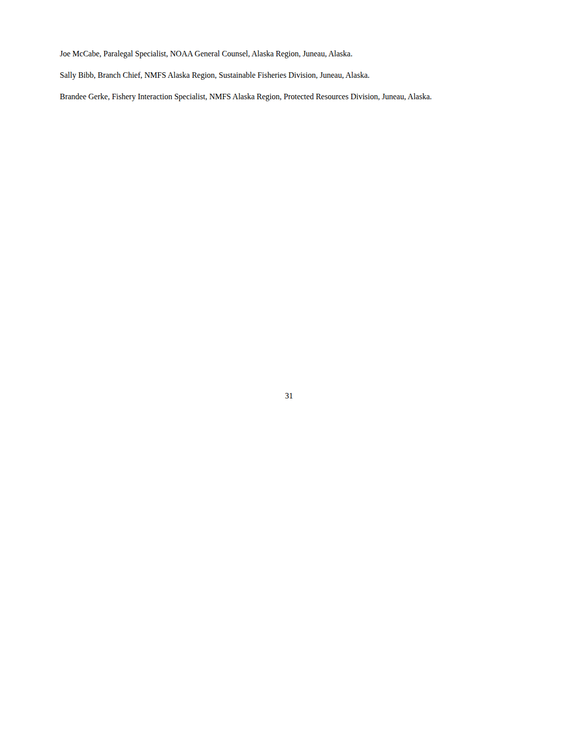Joe McCabe, Paralegal Specialist, NOAA General Counsel, Alaska Region, Juneau, Alaska.
Sally Bibb, Branch Chief, NMFS Alaska Region, Sustainable Fisheries Division, Juneau, Alaska.
Brandee Gerke, Fishery Interaction Specialist, NMFS Alaska Region, Protected Resources Division, Juneau, Alaska.
31